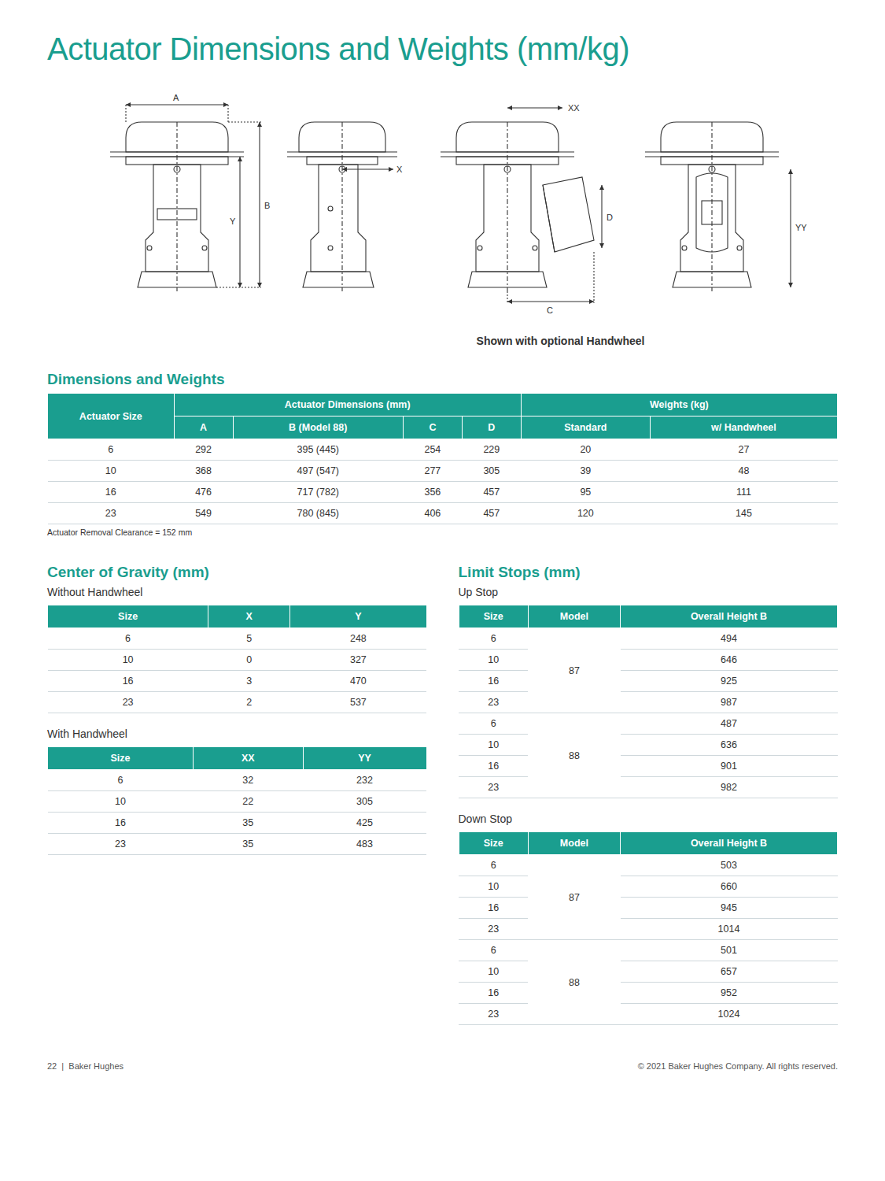Actuator Dimensions and Weights (mm/kg)
A B Y X
XX D C YY
Shown with optional Handwheel
Dimensions and Weights
| Actuator Size | Actuator Dimensions (mm) | Weights (kg) |
| --- | --- | --- |
| A | B (Model 88) | C | D | Standard | w/ Handwheel |
| 6 | 292 | 395 (445) | 254 | 229 | 20 | 27 |
| 10 | 368 | 497 (547) | 277 | 305 | 39 | 48 |
| 16 | 476 | 717 (782) | 356 | 457 | 95 | 111 |
| 23 | 549 | 780 (845) | 406 | 457 | 120 | 145 |
Actuator Removal Clearance = 152 mm
Center of Gravity (mm)
Without Handwheel
| Size | X | Y |
| --- | --- | --- |
| 6 | 5 | 248 |
| 10 | 0 | 327 |
| 16 | 3 | 470 |
| 23 | 2 | 537 |
With Handwheel
| Size | XX | YY |
| --- | --- | --- |
| 6 | 32 | 232 |
| 10 | 22 | 305 |
| 16 | 35 | 425 |
| 23 | 35 | 483 |
Limit Stops (mm)
Up Stop
| Size | Model | Overall Height B |
| --- | --- | --- |
| 6 | 87 | 494 |
| 10 | 646 |
| 16 | 925 |
| 23 | 987 |
| 6 | 88 | 487 |
| 10 | 636 |
| 16 | 901 |
| 23 | 982 |
Down Stop
| Size | Model | Overall Height B |
| --- | --- | --- |
| 6 | 87 | 503 |
| 10 | 660 |
| 16 | 945 |
| 23 | 1014 |
| 6 | 88 | 501 |
| 10 | 657 |
| 16 | 952 |
| 23 | 1024 |
22 | Baker Hughes © 2021 Baker Hughes Company. All rights reserved.